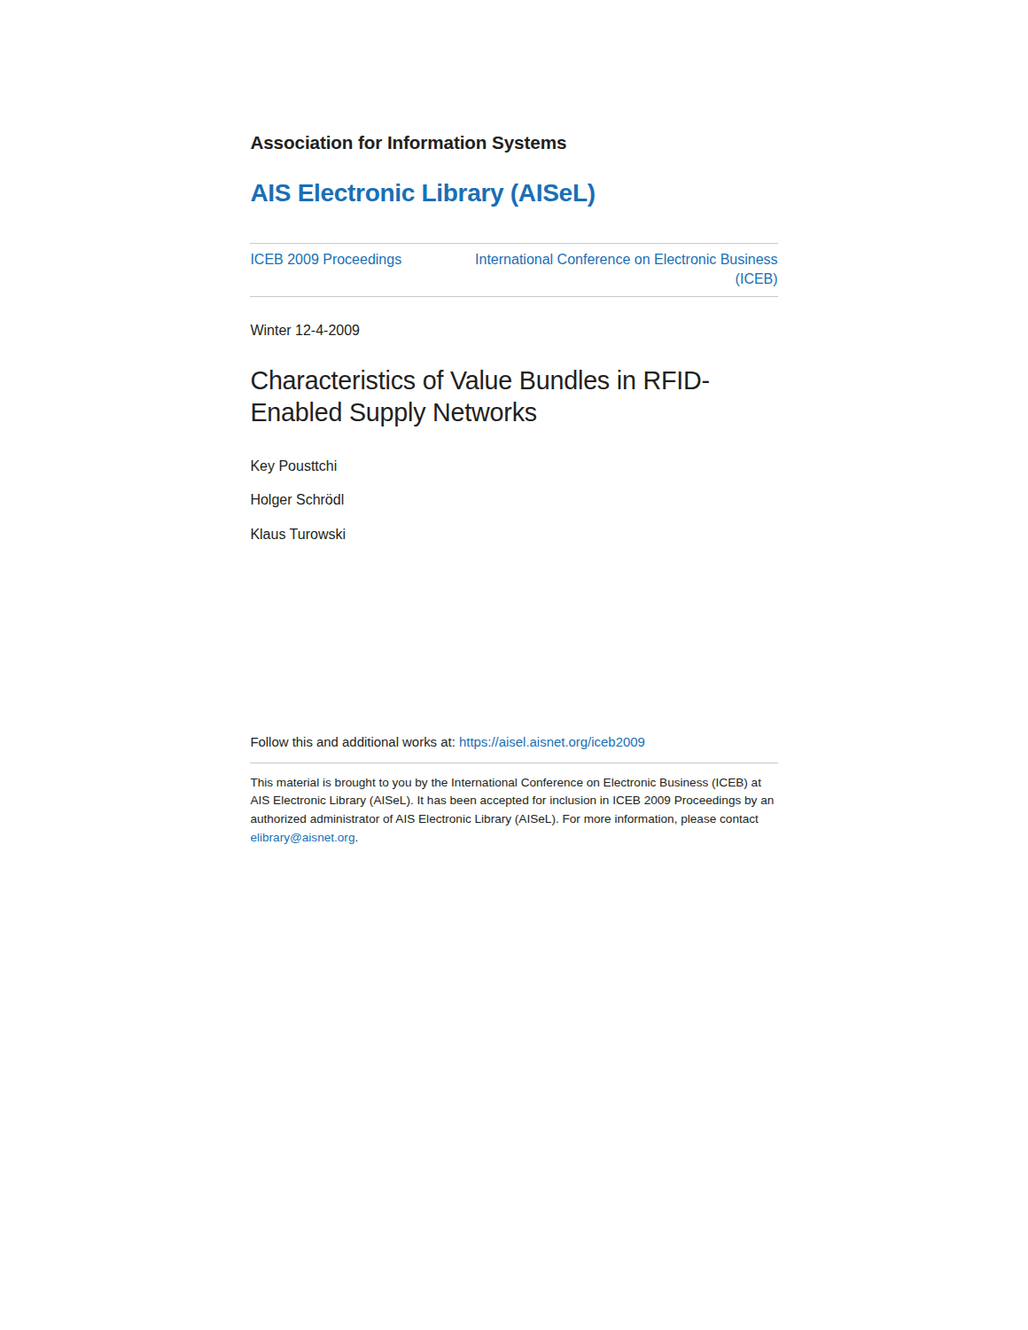Association for Information Systems
AIS Electronic Library (AISeL)
ICEB 2009 Proceedings
International Conference on Electronic Business (ICEB)
Winter 12-4-2009
Characteristics of Value Bundles in RFID-Enabled Supply Networks
Key Pousttchi
Holger Schrödl
Klaus Turowski
Follow this and additional works at: https://aisel.aisnet.org/iceb2009
This material is brought to you by the International Conference on Electronic Business (ICEB) at AIS Electronic Library (AISeL). It has been accepted for inclusion in ICEB 2009 Proceedings by an authorized administrator of AIS Electronic Library (AISeL). For more information, please contact elibrary@aisnet.org.